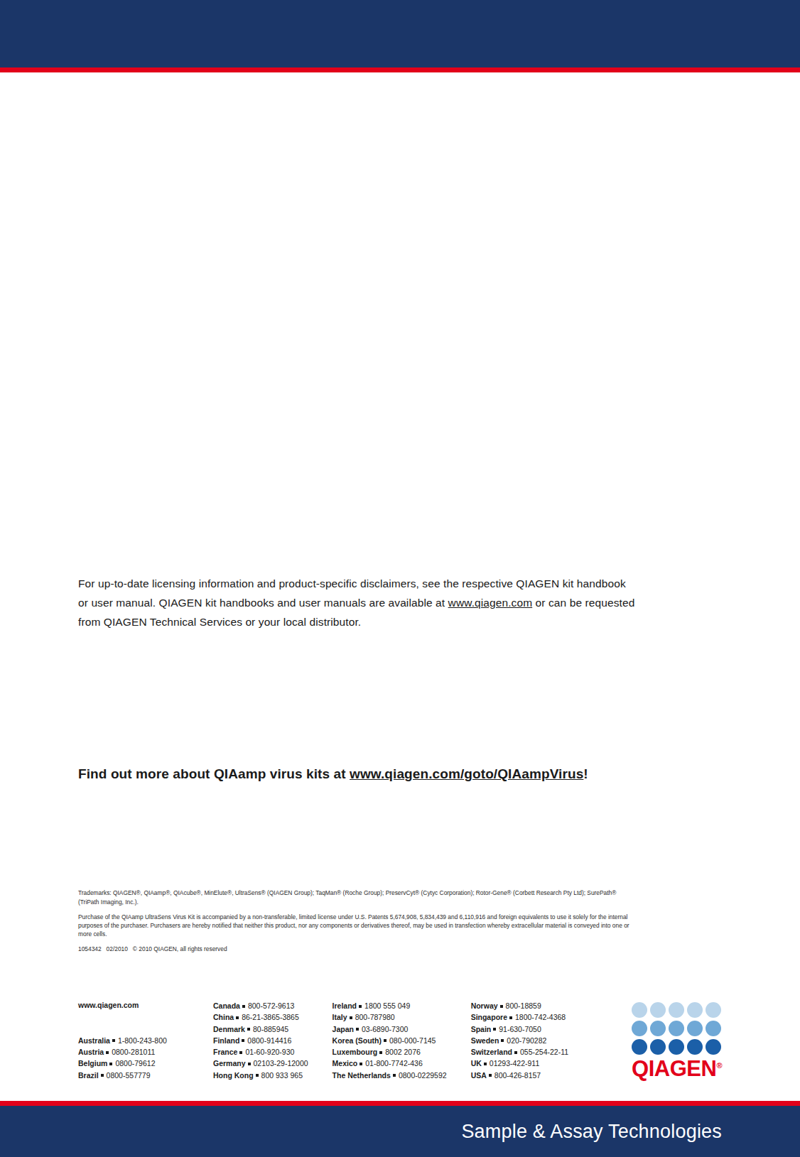For up-to-date licensing information and product-specific disclaimers, see the respective QIAGEN kit handbook or user manual. QIAGEN kit handbooks and user manuals are available at www.qiagen.com or can be requested from QIAGEN Technical Services or your local distributor.
Find out more about QIAamp virus kits at www.qiagen.com/goto/QIAampVirus!
Trademarks: QIAGEN®, QIAamp®, QIAcube®, MinElute®, UltraSens® (QIAGEN Group); TaqMan® (Roche Group); PreservCyt® (Cytyc Corporation); Rotor-Gene® (Corbett Research Pty Ltd); SurePath® (TriPath Imaging, Inc.).
Purchase of the QIAamp UltraSens Virus Kit is accompanied by a non-transferable, limited license under U.S. Patents 5,674,908, 5,834,439 and 6,110,916 and foreign equivalents to use it solely for the internal purposes of the purchaser. Purchasers are hereby notified that neither this product, nor any components or derivatives thereof, may be used in transfection whereby extracellular material is conveyed into one or more cells.
1054342 02/2010 © 2010 QIAGEN, all rights reserved
www.qiagen.com
Australia 1-800-243-800
Austria 0800-281011
Belgium 0800-79612
Brazil 0800-557779
Canada 800-572-9613
China 86-21-3865-3865
Denmark 80-885945
Finland 0800-914416
France 01-60-920-930
Germany 02103-29-12000
Hong Kong 800 933 965
Ireland 1800 555 049
Italy 800-787980
Japan 03-6890-7300
Korea (South) 080-000-7145
Luxembourg 8002 2076
Mexico 01-800-7742-436
The Netherlands 0800-0229592
Norway 800-18859
Singapore 1800-742-4368
Spain 91-630-7050
Sweden 020-790282
Switzerland 055-254-22-11
UK 01293-422-911
USA 800-426-8157
QIAGEN®
Sample & Assay Technologies